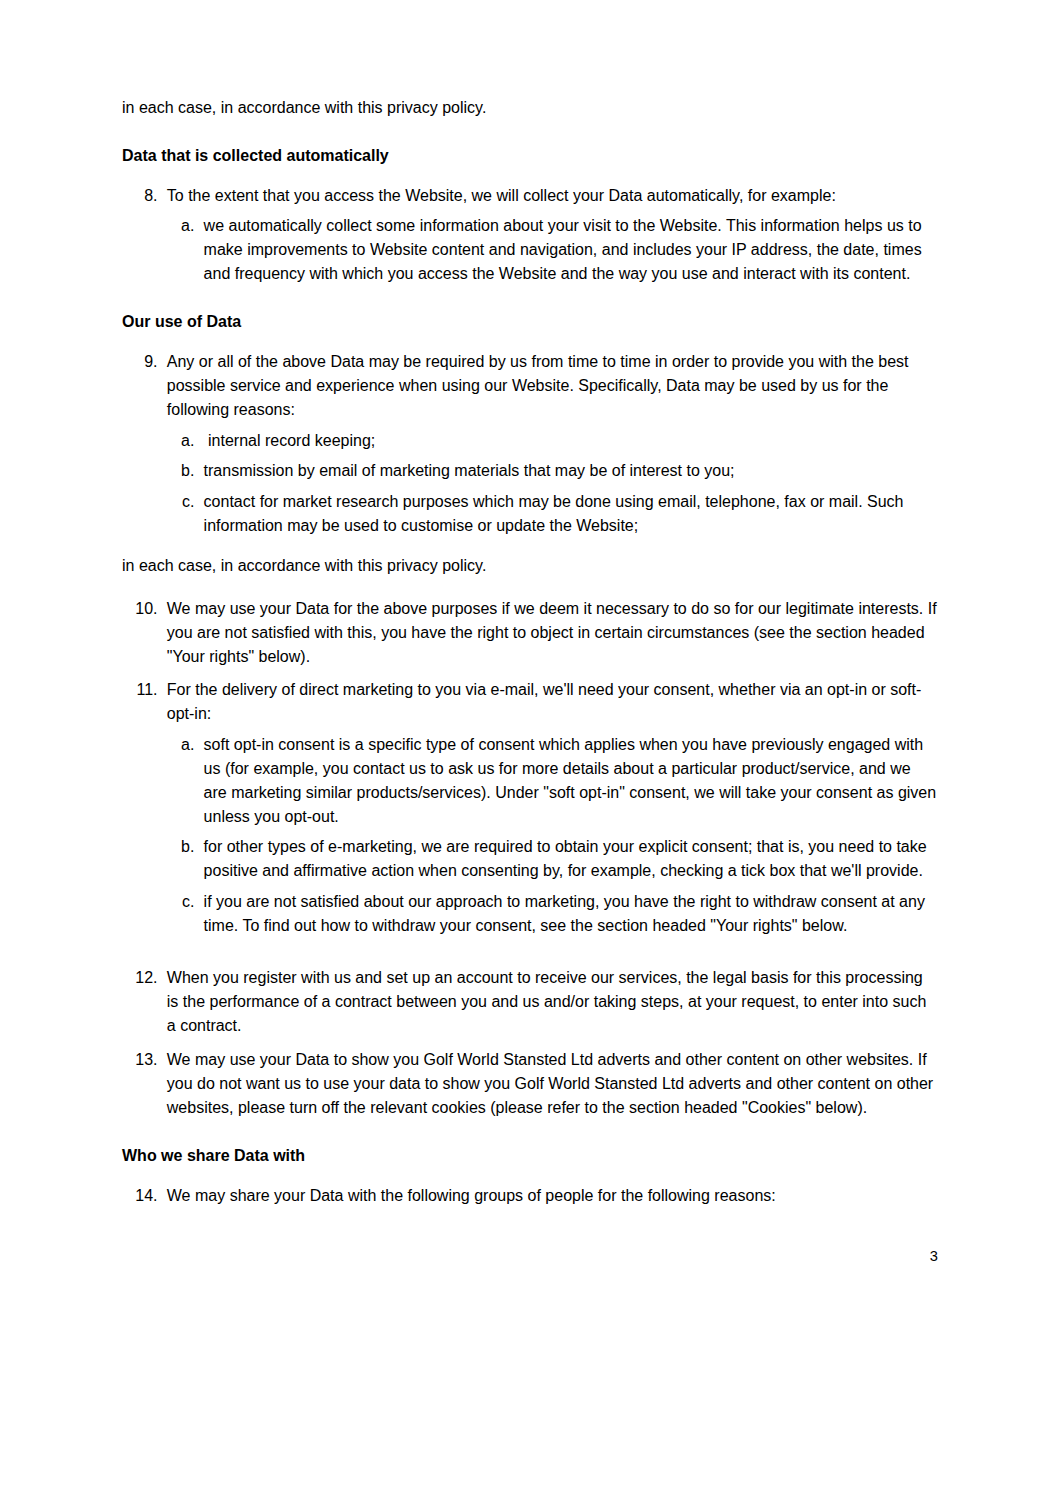in each case, in accordance with this privacy policy.
Data that is collected automatically
To the extent that you access the Website, we will collect your Data automatically, for example:
we automatically collect some information about your visit to the Website. This information helps us to make improvements to Website content and navigation, and includes your IP address, the date, times and frequency with which you access the Website and the way you use and interact with its content.
Our use of Data
Any or all of the above Data may be required by us from time to time in order to provide you with the best possible service and experience when using our Website. Specifically, Data may be used by us for the following reasons:
internal record keeping;
transmission by email of marketing materials that may be of interest to you;
contact for market research purposes which may be done using email, telephone, fax or mail. Such information may be used to customise or update the Website;
in each case, in accordance with this privacy policy.
We may use your Data for the above purposes if we deem it necessary to do so for our legitimate interests. If you are not satisfied with this, you have the right to object in certain circumstances (see the section headed "Your rights" below).
For the delivery of direct marketing to you via e-mail, we'll need your consent, whether via an opt-in or soft-opt-in:
soft opt-in consent is a specific type of consent which applies when you have previously engaged with us (for example, you contact us to ask us for more details about a particular product/service, and we are marketing similar products/services). Under "soft opt-in" consent, we will take your consent as given unless you opt-out.
for other types of e-marketing, we are required to obtain your explicit consent; that is, you need to take positive and affirmative action when consenting by, for example, checking a tick box that we'll provide.
if you are not satisfied about our approach to marketing, you have the right to withdraw consent at any time. To find out how to withdraw your consent, see the section headed "Your rights" below.
When you register with us and set up an account to receive our services, the legal basis for this processing is the performance of a contract between you and us and/or taking steps, at your request, to enter into such a contract.
We may use your Data to show you Golf World Stansted Ltd adverts and other content on other websites. If you do not want us to use your data to show you Golf World Stansted Ltd adverts and other content on other websites, please turn off the relevant cookies (please refer to the section headed "Cookies" below).
Who we share Data with
We may share your Data with the following groups of people for the following reasons:
3